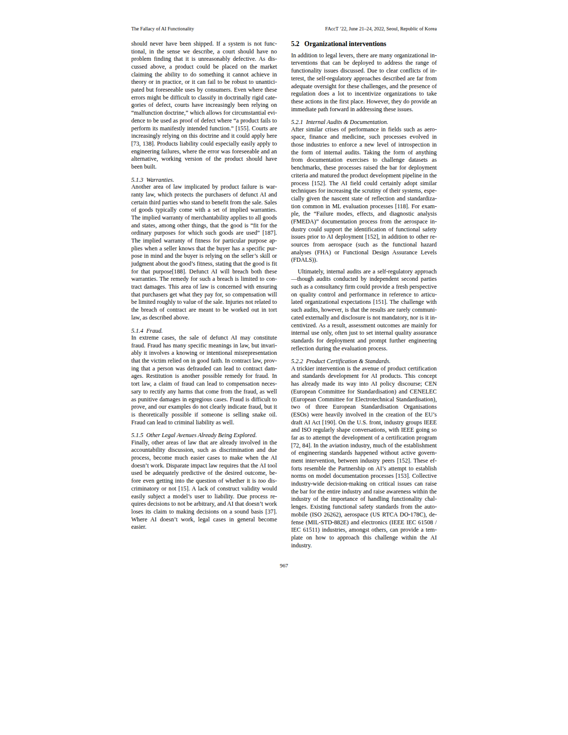The Fallacy of AI Functionality
FAccT ’22, June 21–24, 2022, Seoul, Republic of Korea
should never have been shipped. If a system is not functional, in the sense we describe, a court should have no problem finding that it is unreasonably defective. As discussed above, a product could be placed on the market claiming the ability to do something it cannot achieve in theory or in practice, or it can fail to be robust to unanticipated but foreseeable uses by consumers. Even where these errors might be difficult to classify in doctrinally rigid categories of defect, courts have increasingly been relying on “malfunction doctrine,” which allows for circumstantial evidence to be used as proof of defect where “a product fails to perform its manifestly intended function.” [155]. Courts are increasingly relying on this doctrine and it could apply here [73, 138]. Products liability could especially easily apply to engineering failures, where the error was foreseeable and an alternative, working version of the product should have been built.
5.1.3 Warranties.
Another area of law implicated by product failure is warranty law, which protects the purchasers of defunct AI and certain third parties who stand to benefit from the sale. Sales of goods typically come with a set of implied warranties. The implied warranty of merchantability applies to all goods and states, among other things, that the good is “fit for the ordinary purposes for which such goods are used” [187]. The implied warranty of fitness for particular purpose applies when a seller knows that the buyer has a specific purpose in mind and the buyer is relying on the seller’s skill or judgment about the good’s fitness, stating that the good is fit for that purpose[188]. Defunct AI will breach both these warranties. The remedy for such a breach is limited to contract damages. This area of law is concerned with ensuring that purchasers get what they pay for, so compensation will be limited roughly to value of the sale. Injuries not related to the breach of contract are meant to be worked out in tort law, as described above.
5.1.4 Fraud.
In extreme cases, the sale of defunct AI may constitute fraud. Fraud has many specific meanings in law, but invariably it involves a knowing or intentional misrepresentation that the victim relied on in good faith. In contract law, proving that a person was defrauded can lead to contract damages. Restitution is another possible remedy for fraud. In tort law, a claim of fraud can lead to compensation necessary to rectify any harms that come from the fraud, as well as punitive damages in egregious cases. Fraud is difficult to prove, and our examples do not clearly indicate fraud, but it is theoretically possible if someone is selling snake oil. Fraud can lead to criminal liability as well.
5.1.5 Other Legal Avenues Already Being Explored.
Finally, other areas of law that are already involved in the accountability discussion, such as discrimination and due process, become much easier cases to make when the AI doesn’t work. Disparate impact law requires that the AI tool used be adequately predictive of the desired outcome, before even getting into the question of whether it is too discriminatory or not [15]. A lack of construct validity would easily subject a model’s user to liability. Due process requires decisions to not be arbitrary, and AI that doesn’t work loses its claim to making decisions on a sound basis [37]. Where AI doesn’t work, legal cases in general become easier.
5.2 Organizational interventions
In addition to legal levers, there are many organizational interventions that can be deployed to address the range of functionality issues discussed. Due to clear conflicts of interest, the self-regulatory approaches described are far from adequate oversight for these challenges, and the presence of regulation does a lot to incentivize organizations to take these actions in the first place. However, they do provide an immediate path forward in addressing these issues.
5.2.1 Internal Audits & Documentation.
After similar crises of performance in fields such as aerospace, finance and medicine, such processes evolved in those industries to enforce a new level of introspection in the form of internal audits. Taking the form of anything from documentation exercises to challenge datasets as benchmarks, these processes raised the bar for deployment criteria and matured the product development pipeline in the process [152]. The AI field could certainly adopt similar techniques for increasing the scrutiny of their systems, especially given the nascent state of reflection and standardization common in ML evaluation processes [118]. For example, the “Failure modes, effects, and diagnostic analysis (FMEDA)” documentation process from the aerospace industry could support the identification of functional safety issues prior to AI deployment [152], in addition to other resources from aerospace (such as the functional hazard analyses (FHA) or Functional Design Assurance Levels (FDALS)).
Ultimately, internal audits are a self-regulatory approach—though audits conducted by independent second parties such as a consultancy firm could provide a fresh perspective on quality control and performance in reference to articulated organizational expectations [151]. The challenge with such audits, however, is that the results are rarely communicated externally and disclosure is not mandatory, nor is it incentivized. As a result, assessment outcomes are mainly for internal use only, often just to set internal quality assurance standards for deployment and prompt further engineering reflection during the evaluation process.
5.2.2 Product Certification & Standards.
A trickier intervention is the avenue of product certification and standards development for AI products. This concept has already made its way into AI policy discourse; CEN (European Committee for Standardisation) and CENELEC (European Committee for Electrotechnical Standardisation), two of three European Standardisation Organisations (ESOs) were heavily involved in the creation of the EU’s draft AI Act [190]. On the U.S. front, industry groups IEEE and ISO regularly shape conversations, with IEEE going so far as to attempt the development of a certification program [72, 84]. In the aviation industry, much of the establishment of engineering standards happened without active government intervention, between industry peers [152]. These efforts resemble the Partnership on AI’s attempt to establish norms on model documentation processes [153]. Collective industry-wide decision-making on critical issues can raise the bar for the entire industry and raise awareness within the industry of the importance of handling functionality challenges. Existing functional safety standards from the automobile (ISO 26262), aerospace (US RTCA DO-178C), defense (MIL-STD-882E) and electronics (IEEE IEC 61508 / IEC 61511) industries, amongst others, can provide a template on how to approach this challenge within the AI industry.
967